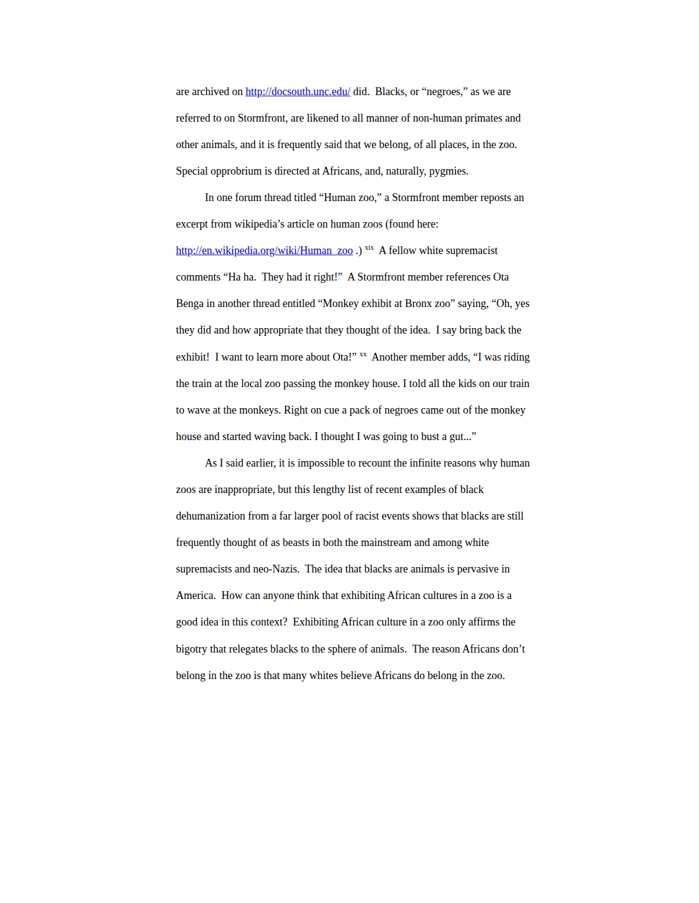are archived on http://docsouth.unc.edu/ did. Blacks, or “negroes,” as we are referred to on Stormfront, are likened to all manner of non-human primates and other animals, and it is frequently said that we belong, of all places, in the zoo. Special opprobrium is directed at Africans, and, naturally, pygmies.
In one forum thread titled “Human zoo,” a Stormfront member reposts an excerpt from wikipedia’s article on human zoos (found here: http://en.wikipedia.org/wiki/Human_zoo .) xix A fellow white supremacist comments “Ha ha. They had it right!” A Stormfront member references Ota Benga in another thread entitled “Monkey exhibit at Bronx zoo” saying, “Oh, yes they did and how appropriate that they thought of the idea. I say bring back the exhibit! I want to learn more about Ota!” xx Another member adds, “I was riding the train at the local zoo passing the monkey house. I told all the kids on our train to wave at the monkeys. Right on cue a pack of negroes came out of the monkey house and started waving back. I thought I was going to bust a gut...”
As I said earlier, it is impossible to recount the infinite reasons why human zoos are inappropriate, but this lengthy list of recent examples of black dehumanization from a far larger pool of racist events shows that blacks are still frequently thought of as beasts in both the mainstream and among white supremacists and neo-Nazis. The idea that blacks are animals is pervasive in America. How can anyone think that exhibiting African cultures in a zoo is a good idea in this context? Exhibiting African culture in a zoo only affirms the bigotry that relegates blacks to the sphere of animals. The reason Africans don’t belong in the zoo is that many whites believe Africans do belong in the zoo.